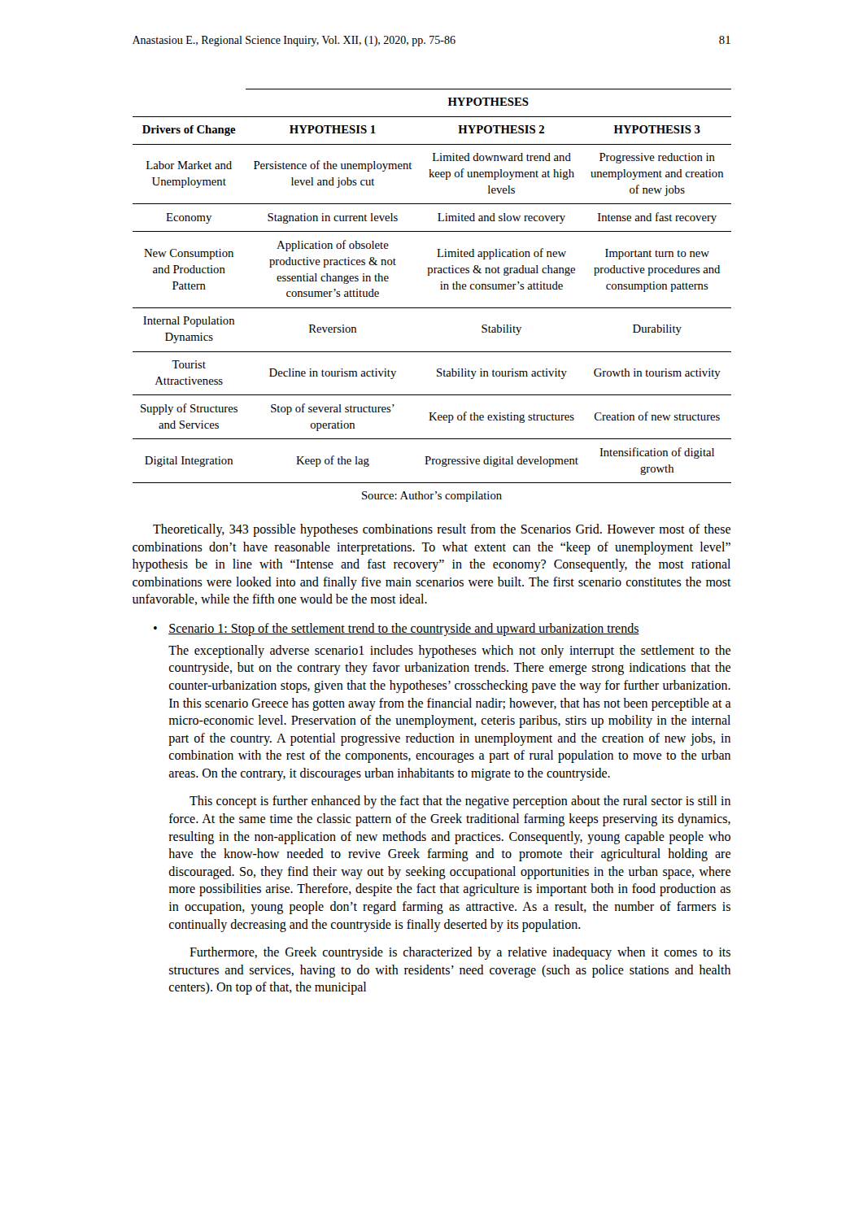Anastasiou E., Regional Science Inquiry, Vol. XII, (1), 2020, pp. 75-86 81
| | HYPOTHESES |
| --- | --- |
| Drivers of Change | HYPOTHESIS 1 | HYPOTHESIS 2 | HYPOTHESIS 3 |
| Labor Market and Unemployment | Persistence of the unemployment level and jobs cut | Limited downward trend and keep of unemployment at high levels | Progressive reduction in unemployment and creation of new jobs |
| Economy | Stagnation in current levels | Limited and slow recovery | Intense and fast recovery |
| New Consumption and Production Pattern | Application of obsolete productive practices & not essential changes in the consumer’s attitude | Limited application of new practices & not gradual change in the consumer’s attitude | Important turn to new productive procedures and consumption patterns |
| Internal Population Dynamics | Reversion | Stability | Durability |
| Tourist Attractiveness | Decline in tourism activity | Stability in tourism activity | Growth in tourism activity |
| Supply of Structures and Services | Stop of several structures’ operation | Keep of the existing structures | Creation of new structures |
| Digital Integration | Keep of the lag | Progressive digital development | Intensification of digital growth |
Source: Author’s compilation
Theoretically, 343 possible hypotheses combinations result from the Scenarios Grid. However most of these combinations don’t have reasonable interpretations. To what extent can the “keep of unemployment level” hypothesis be in line with “Intense and fast recovery” in the economy? Consequently, the most rational combinations were looked into and finally five main scenarios were built. The first scenario constitutes the most unfavorable, while the fifth one would be the most ideal.
Scenario 1: Stop of the settlement trend to the countryside and upward urbanization trends
The exceptionally adverse scenario1 includes hypotheses which not only interrupt the settlement to the countryside, but on the contrary they favor urbanization trends. There emerge strong indications that the counter-urbanization stops, given that the hypotheses’ crosschecking pave the way for further urbanization. In this scenario Greece has gotten away from the financial nadir; however, that has not been perceptible at a micro-economic level. Preservation of the unemployment, ceteris paribus, stirs up mobility in the internal part of the country. A potential progressive reduction in unemployment and the creation of new jobs, in combination with the rest of the components, encourages a part of rural population to move to the urban areas. On the contrary, it discourages urban inhabitants to migrate to the countryside.
This concept is further enhanced by the fact that the negative perception about the rural sector is still in force. At the same time the classic pattern of the Greek traditional farming keeps preserving its dynamics, resulting in the non-application of new methods and practices. Consequently, young capable people who have the know-how needed to revive Greek farming and to promote their agricultural holding are discouraged. So, they find their way out by seeking occupational opportunities in the urban space, where more possibilities arise. Therefore, despite the fact that agriculture is important both in food production as in occupation, young people don’t regard farming as attractive. As a result, the number of farmers is continually decreasing and the countryside is finally deserted by its population.
Furthermore, the Greek countryside is characterized by a relative inadequacy when it comes to its structures and services, having to do with residents’ need coverage (such as police stations and health centers). On top of that, the municipal